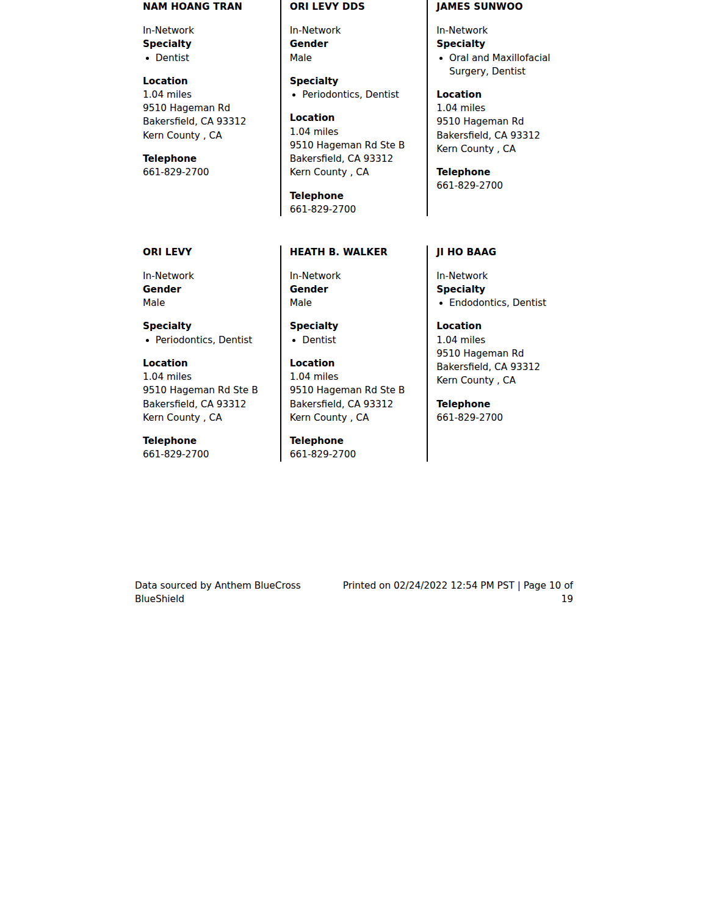| NAM HOANG TRAN In-Network Specialty Dentist Location 1.04 miles 9510 Hageman Rd Bakersfield, CA 93312 Kern County , CA Telephone 661-829-2700 | ORI LEVY DDS In-Network Gender Male Specialty Periodontics, Dentist Location 1.04 miles 9510 Hageman Rd Ste B Bakersfield, CA 93312 Kern County , CA Telephone 661-829-2700 | JAMES SUNWOO In-Network Specialty Oral and Maxillofacial Surgery, Dentist Location 1.04 miles 9510 Hageman Rd Bakersfield, CA 93312 Kern County , CA Telephone 661-829-2700 |
| ORI LEVY In-Network Gender Male Specialty Periodontics, Dentist Location 1.04 miles 9510 Hageman Rd Ste B Bakersfield, CA 93312 Kern County , CA Telephone 661-829-2700 | HEATH B. WALKER In-Network Gender Male Specialty Dentist Location 1.04 miles 9510 Hageman Rd Ste B Bakersfield, CA 93312 Kern County , CA Telephone 661-829-2700 | JI HO BAAG In-Network Specialty Endodontics, Dentist Location 1.04 miles 9510 Hageman Rd Bakersfield, CA 93312 Kern County , CA Telephone 661-829-2700 |
| Data sourced by Anthem BlueCross BlueShield | Printed on 02/24/2022 12:54 PM PST / Page 10 of 19 |